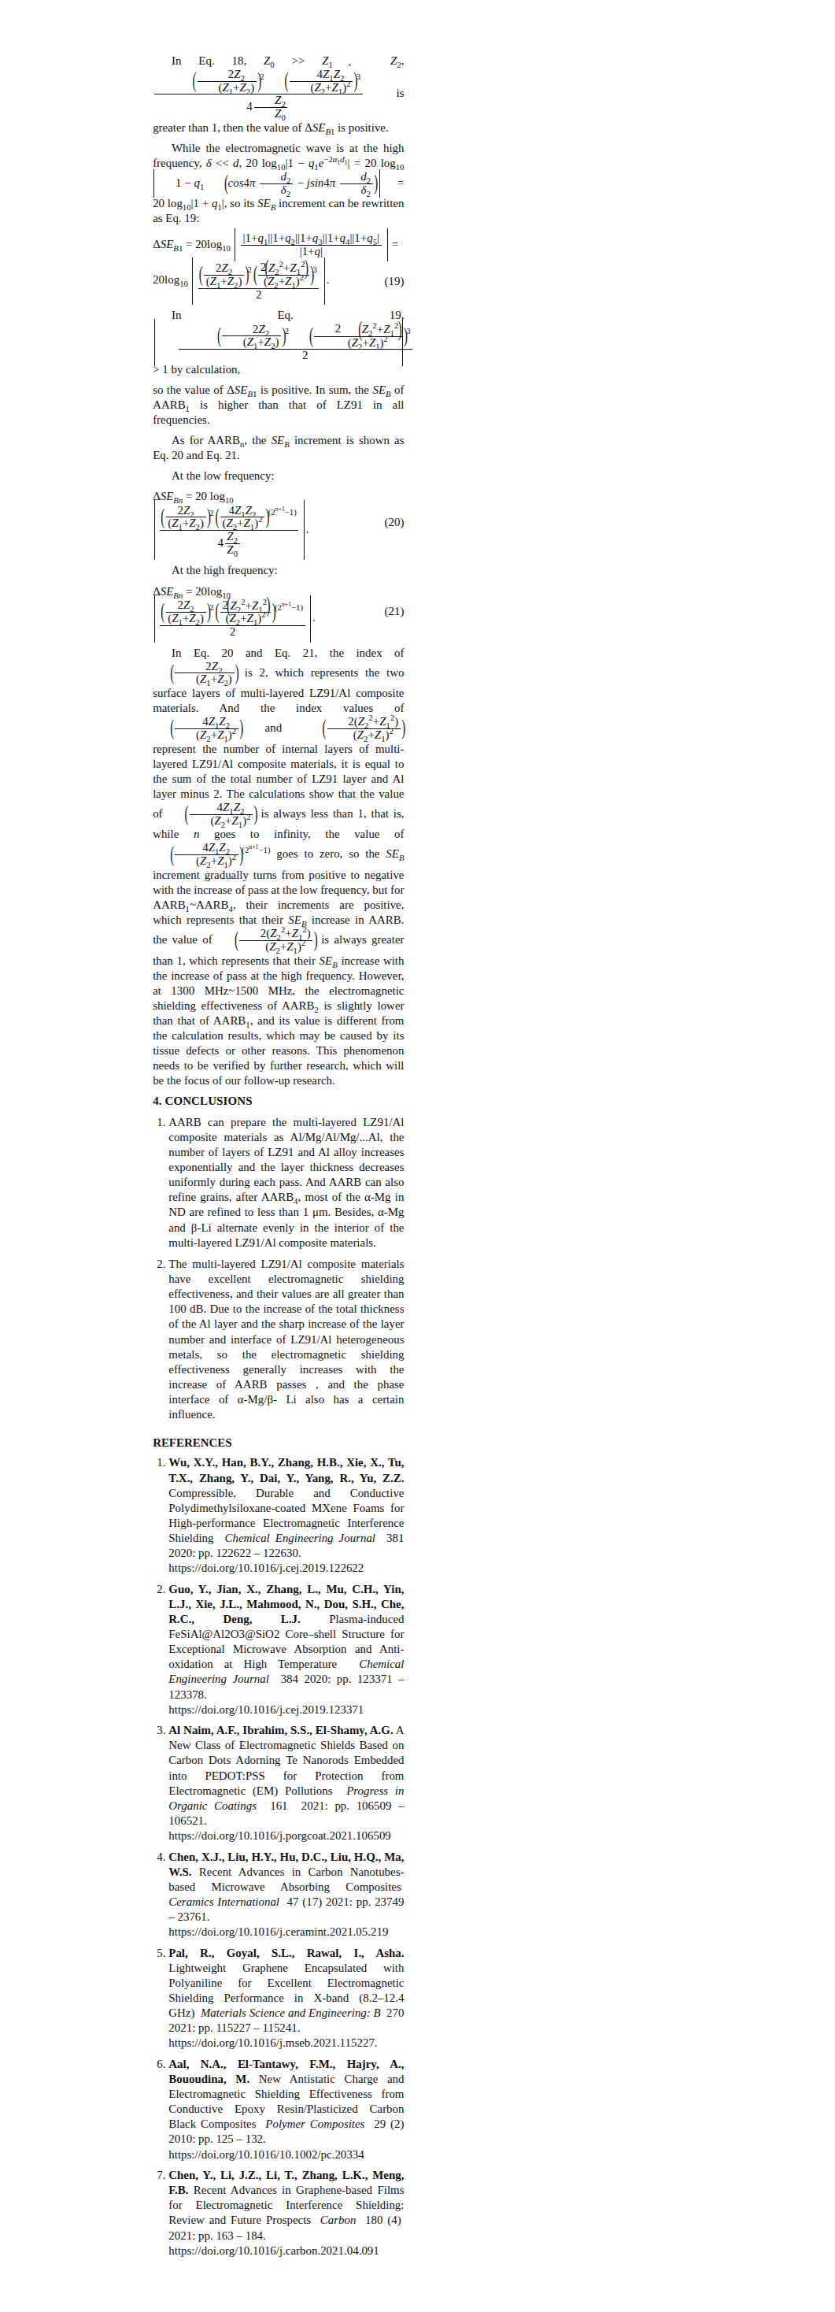In Eq. 18, Z0 >> Z1、 Z2, 2Z2(Z1+Z2)2 4Z1Z2(Z2+Z1)23 4Z2 Z0 is greater than 1, then the value of ΔSEB1 is positive.
While the electromagnetic wave is at the high frequency, δ << d, 20 log10|1 − q1e−2α1d1| = 20 log10 1 − q1 cos4π d2 δ2 − jsin4π d2 δ2 = 20 log10|1 + q1|, so its SEB increment can be rewritten as Eq. 19:
ΔSEB1 = 20log10 |1+q1||1+q2||1+q3||1+q4||1+q5| |1+q| =
20log10 2Z2(Z1+Z2)2 2Z22+Z12(Z2+Z1)23 2 .
(19)
In Eq. 19, 2Z2(Z1+Z2)2 2Z22+Z12(Z2+Z1)23 2 > 1 by calculation,
so the value of ΔSEB1 is positive. In sum, the SEB of AARB1 is higher than that of LZ91 in all frequencies.
As for AARBn, the SEB increment is shown as Eq. 20 and Eq. 21.
At the low frequency:
ΔSEBn = 20 log10 2Z2(Z1+Z2)2 4Z1Z2(Z2+Z1)2(2n+1−1) 4Z2 Z0 .
(20)
At the high frequency:
ΔSEBn = 20log10 2Z2(Z1+Z2)2 2Z22+Z12(Z2+Z1)2(2n+1−1) 2 .
(21)
In Eq. 20 and Eq. 21, the index of 2Z2(Z1+Z2) is 2, which represents the two surface layers of multi-layered LZ91/Al composite materials. And the index values of 4Z1Z2(Z2+Z1)2 and 2(Z22+Z12)(Z2+Z1)2 represent the number of internal layers of multi-layered LZ91/Al composite materials, it is equal to the sum of the total number of LZ91 layer and Al layer minus 2. The calculations show that the value of 4Z1Z2(Z2+Z1)2 is always less than 1, that is, while n goes to infinity, the value of 4Z1Z2(Z2+Z1)2(2n+1−1) goes to zero, so the SEB increment gradually turns from positive to negative with the increase of pass at the low frequency, but for AARB1~AARB4, their increments are positive, which represents that their SEB increase in AARB. the value of 2(Z22+Z12)(Z2+Z1)2 is always greater than 1, which represents that their SEB increase with the increase of pass at the high frequency. However, at 1300 MHz~1500 MHz, the electromagnetic shielding effectiveness of AARB2 is slightly lower than that of AARB1, and its value is different from the calculation results, which may be caused by its tissue defects or other reasons. This phenomenon needs to be verified by further research, which will be the focus of our follow-up research.
4. CONCLUSIONS
AARB can prepare the multi-layered LZ91/Al composite materials as Al/Mg/Al/Mg/...Al, the number of layers of LZ91 and Al alloy increases exponentially and the layer thickness decreases uniformly during each pass. And AARB can also refine grains, after AARB4, most of the α-Mg in ND are refined to less than 1 μm. Besides, α-Mg and β-Li alternate evenly in the interior of the multi-layered LZ91/Al composite materials.
The multi-layered LZ91/Al composite materials have excellent electromagnetic shielding effectiveness, and their values are all greater than 100 dB. Due to the increase of the total thickness of the Al layer and the sharp increase of the layer number and interface of LZ91/Al heterogeneous metals, so the electromagnetic shielding effectiveness generally increases with the increase of AARB passes , and the phase interface of α-Mg/β- Li also has a certain influence.
REFERENCES
Wu, X.Y., Han, B.Y., Zhang, H.B., Xie, X., Tu, T.X., Zhang, Y., Dai, Y., Yang, R., Yu, Z.Z. Compressible, Durable and Conductive Polydimethylsiloxane-coated MXene Foams for High-performance Electromagnetic Interference Shielding Chemical Engineering Journal 381 2020: pp. 122622 – 122630.
https://doi.org/10.1016/j.cej.2019.122622
Guo, Y., Jian, X., Zhang, L., Mu, C.H., Yin, L.J., Xie, J.L., Mahmood, N., Dou, S.H., Che, R.C., Deng, L.J. Plasma-induced FeSiAl@Al2O3@SiO2 Core–shell Structure for Exceptional Microwave Absorption and Anti-oxidation at High Temperature Chemical Engineering Journal 384 2020: pp. 123371 – 123378.
https://doi.org/10.1016/j.cej.2019.123371
Al Naim, A.F., Ibrahim, S.S., El-Shamy, A.G. A New Class of Electromagnetic Shields Based on Carbon Dots Adorning Te Nanorods Embedded into PEDOT:PSS for Protection from Electromagnetic (EM) Pollutions Progress in Organic Coatings 161 2021: pp. 106509 – 106521.
https://doi.org/10.1016/j.porgcoat.2021.106509
Chen, X.J., Liu, H.Y., Hu, D.C., Liu, H.Q., Ma, W.S. Recent Advances in Carbon Nanotubes-based Microwave Absorbing Composites Ceramics International 47 (17) 2021: pp. 23749 – 23761.
https://doi.org/10.1016/j.ceramint.2021.05.219
Pal, R., Goyal, S.L., Rawal, I., Asha. Lightweight Graphene Encapsulated with Polyaniline for Excellent Electromagnetic Shielding Performance in X-band (8.2–12.4 GHz) Materials Science and Engineering: B 270 2021: pp. 115227 – 115241.
https://doi.org/10.1016/j.mseb.2021.115227.
Aal, N.A., El-Tantawy, F.M., Hajry, A., Bououdina, M. New Antistatic Charge and Electromagnetic Shielding Effectiveness from Conductive Epoxy Resin/Plasticized Carbon Black Composites Polymer Composites 29 (2) 2010: pp. 125 – 132.
https://doi.org/10.1016/10.1002/pc.20334
Chen, Y., Li, J.Z., Li, T., Zhang, L.K., Meng, F.B. Recent Advances in Graphene-based Films for Electromagnetic Interference Shielding: Review and Future Prospects Carbon 180 (4) 2021: pp. 163 – 184.
https://doi.org/10.1016/j.carbon.2021.04.091